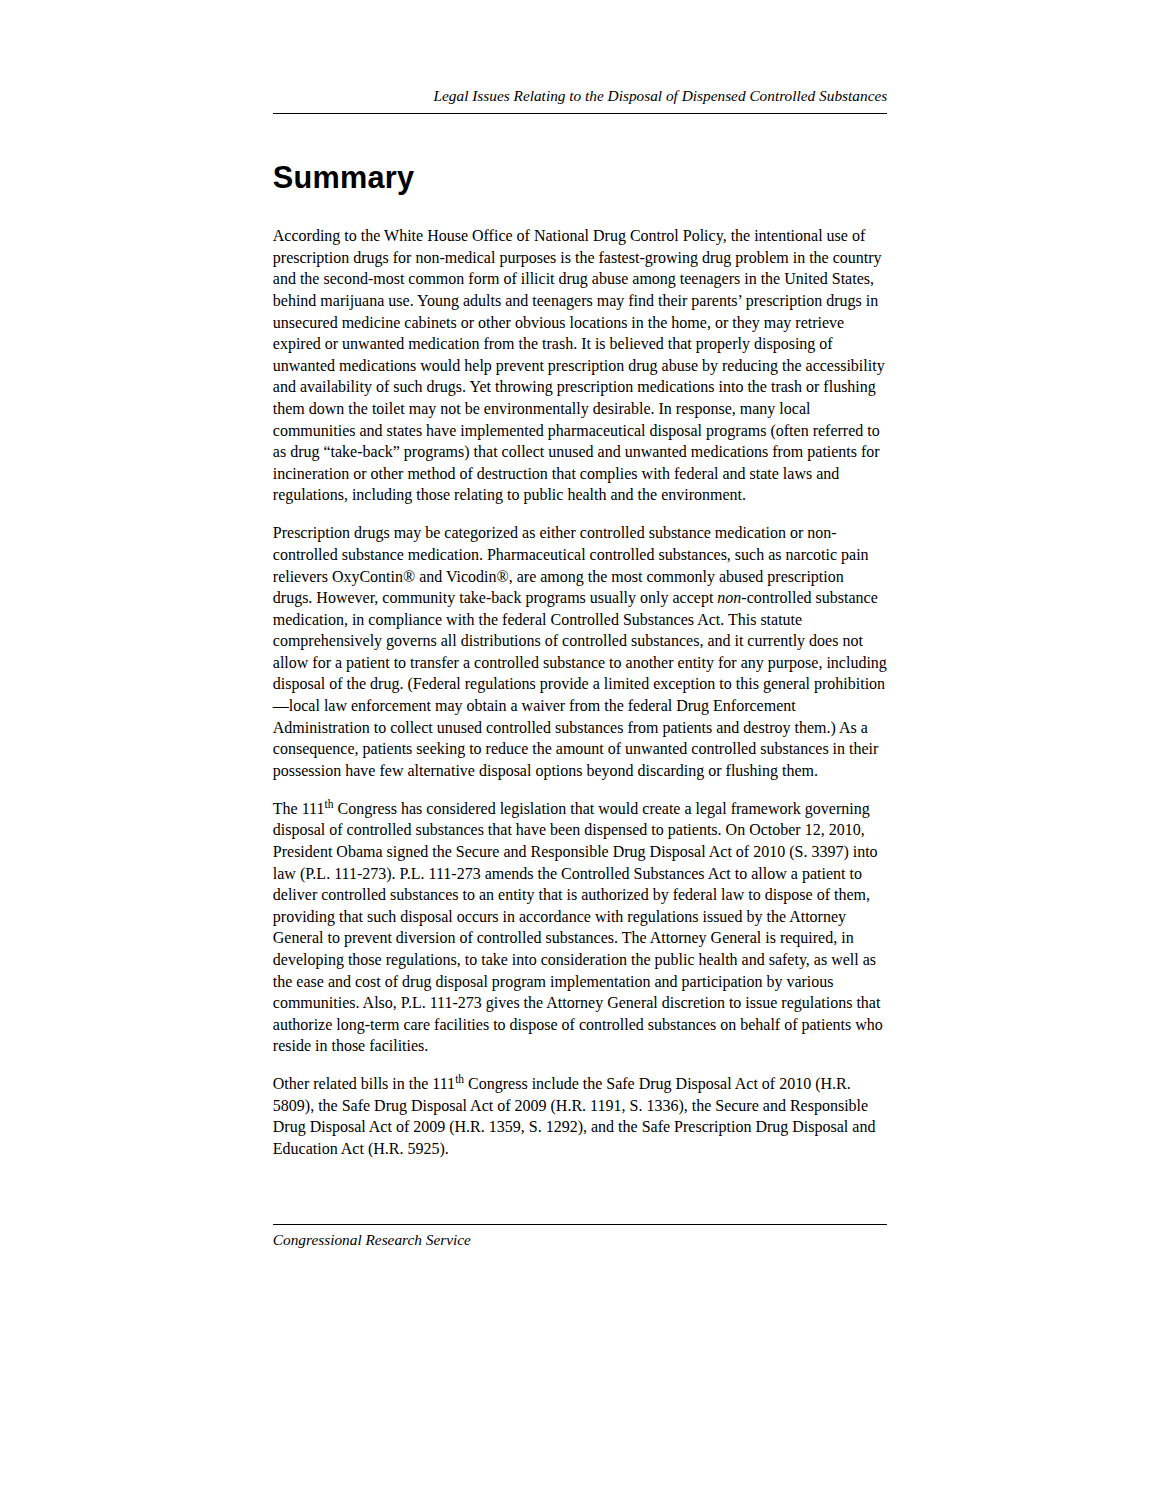Legal Issues Relating to the Disposal of Dispensed Controlled Substances
Summary
According to the White House Office of National Drug Control Policy, the intentional use of prescription drugs for non-medical purposes is the fastest-growing drug problem in the country and the second-most common form of illicit drug abuse among teenagers in the United States, behind marijuana use. Young adults and teenagers may find their parents’ prescription drugs in unsecured medicine cabinets or other obvious locations in the home, or they may retrieve expired or unwanted medication from the trash. It is believed that properly disposing of unwanted medications would help prevent prescription drug abuse by reducing the accessibility and availability of such drugs. Yet throwing prescription medications into the trash or flushing them down the toilet may not be environmentally desirable. In response, many local communities and states have implemented pharmaceutical disposal programs (often referred to as drug “take-back” programs) that collect unused and unwanted medications from patients for incineration or other method of destruction that complies with federal and state laws and regulations, including those relating to public health and the environment.
Prescription drugs may be categorized as either controlled substance medication or non-controlled substance medication. Pharmaceutical controlled substances, such as narcotic pain relievers OxyContin® and Vicodin®, are among the most commonly abused prescription drugs. However, community take-back programs usually only accept non-controlled substance medication, in compliance with the federal Controlled Substances Act. This statute comprehensively governs all distributions of controlled substances, and it currently does not allow for a patient to transfer a controlled substance to another entity for any purpose, including disposal of the drug. (Federal regulations provide a limited exception to this general prohibition—local law enforcement may obtain a waiver from the federal Drug Enforcement Administration to collect unused controlled substances from patients and destroy them.) As a consequence, patients seeking to reduce the amount of unwanted controlled substances in their possession have few alternative disposal options beyond discarding or flushing them.
The 111th Congress has considered legislation that would create a legal framework governing disposal of controlled substances that have been dispensed to patients. On October 12, 2010, President Obama signed the Secure and Responsible Drug Disposal Act of 2010 (S. 3397) into law (P.L. 111-273). P.L. 111-273 amends the Controlled Substances Act to allow a patient to deliver controlled substances to an entity that is authorized by federal law to dispose of them, providing that such disposal occurs in accordance with regulations issued by the Attorney General to prevent diversion of controlled substances. The Attorney General is required, in developing those regulations, to take into consideration the public health and safety, as well as the ease and cost of drug disposal program implementation and participation by various communities. Also, P.L. 111-273 gives the Attorney General discretion to issue regulations that authorize long-term care facilities to dispose of controlled substances on behalf of patients who reside in those facilities.
Other related bills in the 111th Congress include the Safe Drug Disposal Act of 2010 (H.R. 5809), the Safe Drug Disposal Act of 2009 (H.R. 1191, S. 1336), the Secure and Responsible Drug Disposal Act of 2009 (H.R. 1359, S. 1292), and the Safe Prescription Drug Disposal and Education Act (H.R. 5925).
Congressional Research Service